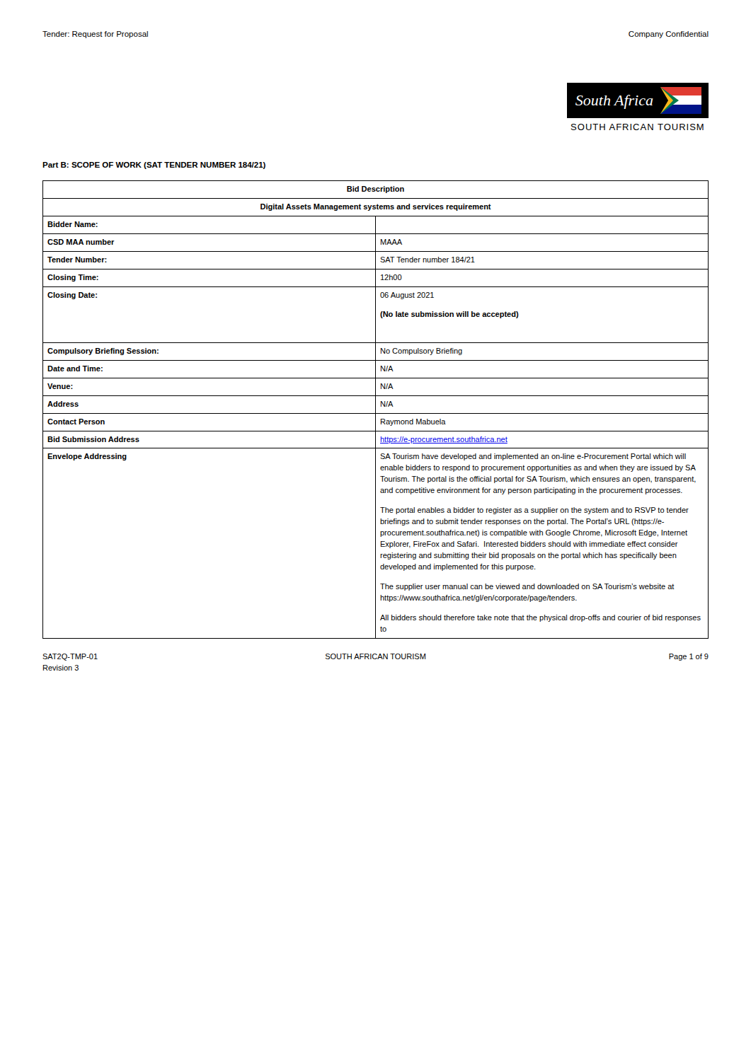Tender: Request for Proposal
Company Confidential
South Africa
SOUTH AFRICAN TOURISM
Part B: SCOPE OF WORK (SAT TENDER NUMBER 184/21)
| Bid Description |
| --- |
| Digital Assets Management systems and services requirement |
| Bidder Name: | |
| CSD MAA number | MAAA |
| Tender Number: | SAT Tender number 184/21 |
| Closing Time: | 12h00 |
| Closing Date: | 06 August 2021 (No late submission will be accepted) |
| Compulsory Briefing Session: | No Compulsory Briefing |
| Date and Time: | N/A |
| Venue: | N/A |
| Address | N/A |
| Contact Person | Raymond Mabuela |
| Bid Submission Address | https://e-procurement.southafrica.net |
| Envelope Addressing | SA Tourism have developed and implemented an on-line e-Procurement Portal which will enable bidders to respond to procurement opportunities as and when they are issued by SA Tourism. The portal is the official portal for SA Tourism, which ensures an open, transparent, and competitive environment for any person participating in the procurement processes. The portal enables a bidder to register as a supplier on the system and to RSVP to tender briefings and to submit tender responses on the portal. The Portal’s URL (https://e-procurement.southafrica.net) is compatible with Google Chrome, Microsoft Edge, Internet Explorer, FireFox and Safari. Interested bidders should with immediate effect consider registering and submitting their bid proposals on the portal which has specifically been developed and implemented for this purpose. The supplier user manual can be viewed and downloaded on SA Tourism’s website at https://www.southafrica.net/gl/en/corporate/page/tenders. All bidders should therefore take note that the physical drop-offs and courier of bid responses to |
SAT2Q-TMP-01
Revision 3
SOUTH AFRICAN TOURISM
Page 1 of 9